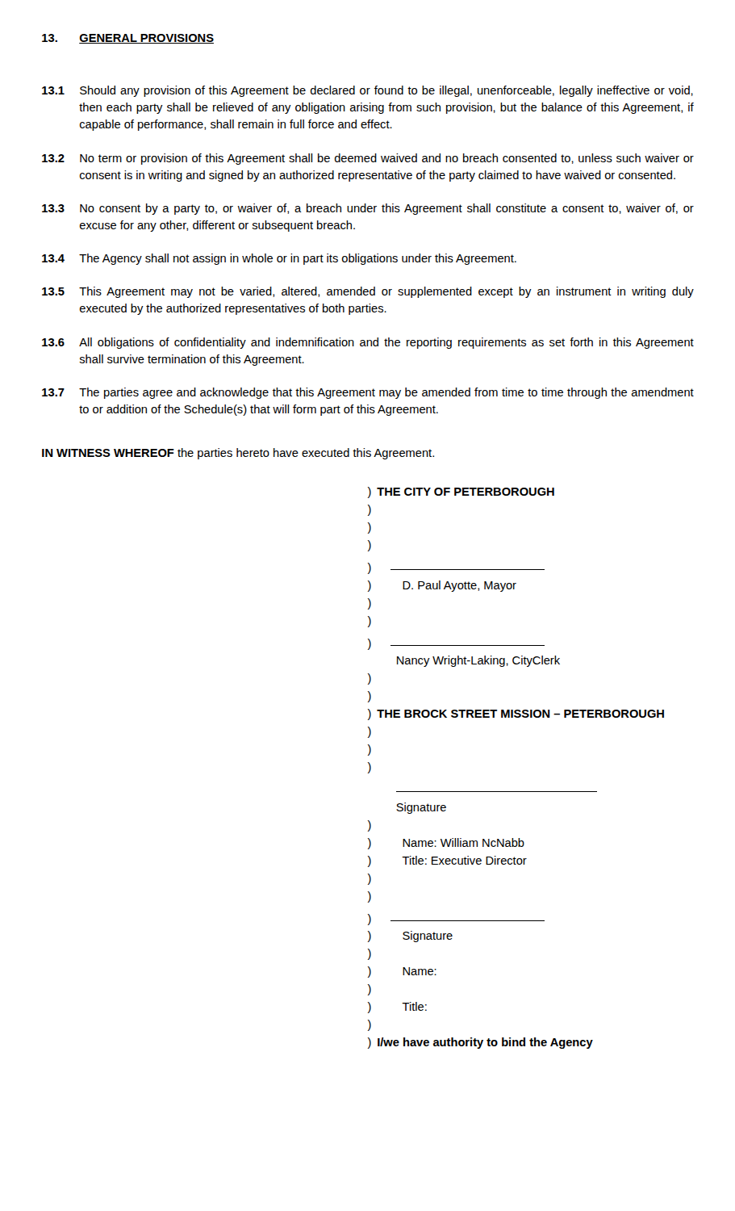13.
GENERAL PROVISIONS
13.1 Should any provision of this Agreement be declared or found to be illegal, unenforceable, legally ineffective or void, then each party shall be relieved of any obligation arising from such provision, but the balance of this Agreement, if capable of performance, shall remain in full force and effect.
13.2 No term or provision of this Agreement shall be deemed waived and no breach consented to, unless such waiver or consent is in writing and signed by an authorized representative of the party claimed to have waived or consented.
13.3 No consent by a party to, or waiver of, a breach under this Agreement shall constitute a consent to, waiver of, or excuse for any other, different or subsequent breach.
13.4 The Agency shall not assign in whole or in part its obligations under this Agreement.
13.5 This Agreement may not be varied, altered, amended or supplemented except by an instrument in writing duly executed by the authorized representatives of both parties.
13.6 All obligations of confidentiality and indemnification and the reporting requirements as set forth in this Agreement shall survive termination of this Agreement.
13.7 The parties agree and acknowledge that this Agreement may be amended from time to time through the amendment to or addition of the Schedule(s) that will form part of this Agreement.
IN WITNESS WHEREOF the parties hereto have executed this Agreement.
) THE CITY OF PETERBOROUGH
)
)
)
)
)D. Paul Ayotte, Mayor
)
)
)
Nancy Wright-Laking, CityClerk
)
)
) THE BROCK STREET MISSION – PETERBOROUGH
)
)
)
Signature
)
)Name: William NcNabb
)Title: Executive Director
)
)
)
)Signature
)
)Name:
)
)Title:
)
) I/we have authority to bind the Agency